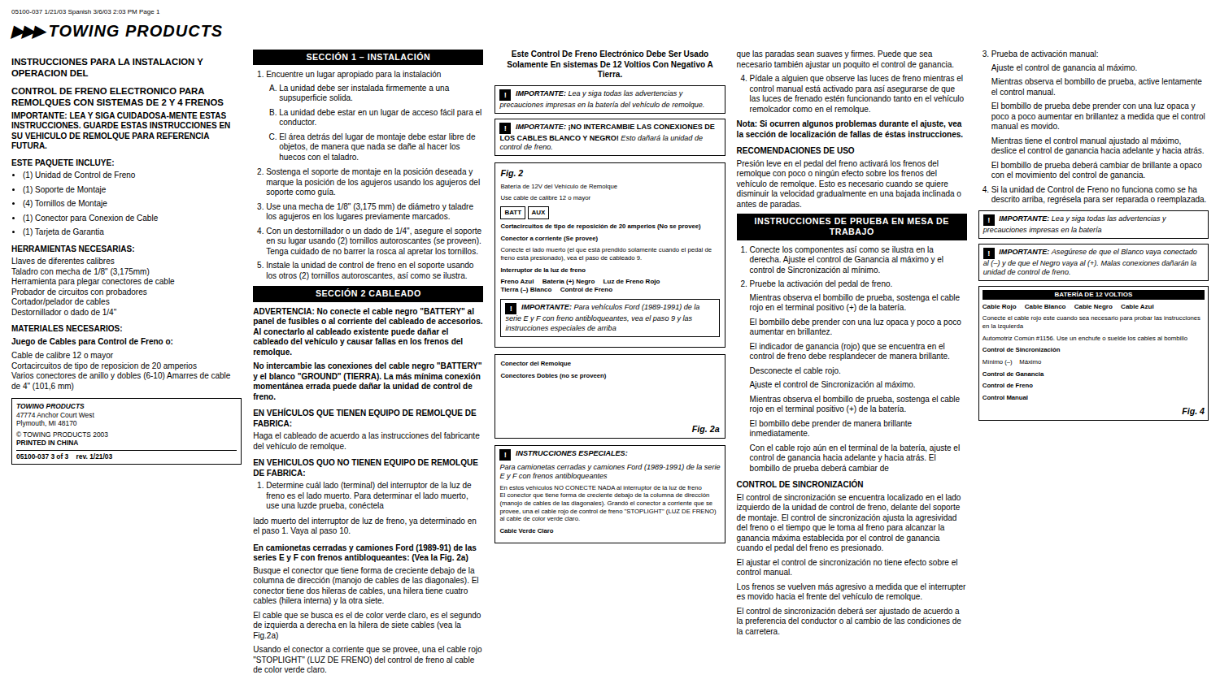05100-037 1/21/03 Spanish 3/6/03 2:03 PM Page 1
▶▶▶ TOWING PRODUCTS
INSTRUCCIONES PARA LA INSTALACION Y OPERACION DEL
CONTROL DE FRENO ELECTRONICO PARA REMOLQUES CON SISTEMAS DE 2 Y 4 FRENOS
IMPORTANTE: LEA Y SIGA CUIDADOSA-MENTE ESTAS INSTRUCCIONES. GUARDE ESTAS INSTRUCCIONES EN SU VEHICULO DE REMOLQUE PARA REFERENCIA FUTURA.
ESTE PAQUETE INCLUYE:
(1) Unidad de Control de Freno
(1) Soporte de Montaje
(4) Tornillos de Montaje
(1) Conector para Conexion de Cable
(1) Tarjeta de Garantia
HERRAMIENTAS NECESARIAS:
Llaves de diferentes calibres
Taladro con mecha de 1/8" (3,175mm)
Herramienta para plegar conectores de cable
Probador de circuitos con probadores
Cortador/pelador de cables
Destornillador o dado de 1/4"
MATERIALES NECESARIOS:
Juego de Cables para Control de Freno o:
Cable de calibre 12 o mayor
Cortacircuitos de tipo de reposicion de 20 amperios
Varios conectores de anillo y dobles (6-10) Amarres de cable de 4" (101,6 mm)
TOWING PRODUCTS
47774 Anchor Court West
Plymouth, MI 48170
© TOWING PRODUCTS 2003
PRINTED IN CHINA
05100-037 3 of 3 rev. 1/21/03
SECCIÓN 1 – INSTALACIÓN
Encuentre un lugar apropiado para la instalación
La unidad debe ser instalada firmemente a una supsuperficie solida.
La unidad debe estar en un lugar de acceso fácil para el conductor.
El área detrás del lugar de montaje debe estar libre de objetos, de manera que nada se dañe al hacer los huecos con el taladro.
Sostenga el soporte de montaje en la posición deseada y marque la posición de los agujeros usando los agujeros del soporte como guía.
Use una mecha de 1/8" (3,175 mm) de diámetro y taladre los agujeros en los lugares previamente marcados.
Con un destornillador o un dado de 1/4", asegure el soporte en su lugar usando (2) tornillos autoroscantes (se proveen). Tenga cuidado de no barrer la rosca al apretar los tornillos.
Instale la unidad de control de freno en el soporte usando los otros (2) tornillos autoroscantes, así como se ilustra.
SECCIÓN 2 CABLEADO
ADVERTENCIA: No conecte el cable negro "BATTERY" al panel de fusibles o al corriente del cableado de accesorios. Al conectarlo al cableado existente puede dañar el cableado del vehículo y causar fallas en los frenos del remolque.
No intercambie las conexiones del cable negro "BATTERY" y el blanco "GROUND" (TIERRA). La más mínima conexión momentánea errada puede dañar la unidad de control de freno.
EN VEHÍCULOS QUE TIENEN EQUIPO DE REMOLQUE DE FABRICA:
Haga el cableado de acuerdo a las instrucciones del fabricante del vehículo de remolque.
EN VEHICULOS QUO NO TIENEN EQUIPO DE REMOLQUE DE FABRICA:
Determine cuál lado (terminal) del interruptor de la luz de freno es el lado muerto. Para determinar el lado muerto, use una luzde prueba, conéctela
lado muerto del interruptor de luz de freno, ya determinado en el paso 1. Vaya al paso 10.
En camionetas cerradas y camiones Ford (1989-91) de las series E y F con frenos antibloqueantes: (Vea la Fig. 2a)
Busque el conector que tiene forma de creciente debajo de la columna de dirección (manojo de cables de las diagonales). El conector tiene dos hileras de cables, una hilera tiene cuatro cables (hilera interna) y la otra siete.
El cable que se busca es el de color verde claro, es el segundo de izquierda a derecha en la hilera de siete cables (vea la Fig.2a)
Usando el conector a corriente que se provee, una el cable rojo "STOPLIGHT" (LUZ DE FRENO) del control de freno al cable de color verde claro.
Este Control De Freno Electrónico Debe Ser Usado Solamente En sistemas De 12 Voltios Con Negativo A Tierra.
! IMPORTANTE: Lea y siga todas las advertencias y precauciones impresas en la batería del vehículo de remolque.
! IMPORTANTE: ¡NO INTERCAMBIE LAS CONEXIONES DE LOS CABLES BLANCO Y NEGRO! Esto dañará la unidad de control de freno.
Fig. 2
Batería de 12V del Vehículo de Remolque
Use cable de calibre 12 o mayor
BATT
AUX
Cortacircuitos de tipo de reposición de 20 amperios (No se provee)
Conector a corriente (Se provee)
Conecte el lado muerto (el que está prendido solamente cuando el pedal de freno está presionado), vea el paso de cableado 9.
Interruptor de la luz de freno
Freno Azul Batería (+) Negro Luz de Freno Rojo Tierra (–) Blanco Control de Freno
! IMPORTANTE: Para vehículos Ford (1989-1991) de la serie E y F con freno antibloqueantes, vea el paso 9 y las instrucciones especiales de arriba
Fig. 2a
Conector del Remolque
Conectores Dobles (no se proveen)
! INSTRUCCIONES ESPECIALES:
Para camionetas cerradas y camiones Ford (1989-1991) de la serie E y F con frenos antibloqueantes
En estos vehículos NO CONECTE NADA al interruptor de la luz de freno
El conector que tiene forma de creciente debajo de la columna de dirección (manojo de cables de las diagonales). Grandó el conector a corriente que se provee, una el cable rojo de control de freno "STOPLIGHT" (LUZ DE FRENO) al cable de color verde claro.
Cable Verde Claro
que las paradas sean suaves y firmes. Puede que sea necesario también ajustar un poquito el control de ganancia.
Pídale a alguien que observe las luces de freno mientras el control manual está activado para así asegurarse de que las luces de frenado estén funcionando tanto en el vehículo remolcador como en el remolque.
Nota: Si ocurren algunos problemas durante el ajuste, vea la sección de localización de fallas de éstas instrucciones.
RECOMENDACIONES DE USO
Presión leve en el pedal del freno activará los frenos del remolque con poco o ningún efecto sobre los frenos del vehículo de remolque. Esto es necesario cuando se quiere disminuir la velocidad gradualmente en una bajada inclinada o antes de paradas.
INSTRUCCIONES DE PRUEBA EN MESA DE TRABAJO
Conecte los componentes así como se ilustra en la derecha. Ajuste el control de Ganancia al máximo y el control de Sincronización al mínimo.
Pruebe la activación del pedal de freno.
Mientras observa el bombillo de prueba, sostenga el cable rojo en el terminal positivo (+) de la batería.
El bombillo debe prender con una luz opaca y poco a poco aumentar en brillantez.
El indicador de ganancia (rojo) que se encuentra en el control de freno debe resplandecer de manera brillante.
Desconecte el cable rojo.
Ajuste el control de Sincronización al máximo.
Mientras observa el bombillo de prueba, sostenga el cable rojo en el terminal positivo (+) de la batería.
El bombillo debe prender de manera brillante inmediatamente.
Con el cable rojo aún en el terminal de la batería, ajuste el control de ganancia hacia adelante y hacia atrás. El bombillo de prueba deberá cambiar de
CONTROL DE SINCRONIZACIÓN
El control de sincronización se encuentra localizado en el lado izquierdo de la unidad de control de freno, delante del soporte de montaje. El control de sincronización ajusta la agresividad del freno o el tiempo que le toma al freno para alcanzar la ganancia máxima establecida por el control de ganancia cuando el pedal del freno es presionado.
El ajustar el control de sincronización no tiene efecto sobre el control manual.
Los frenos se vuelven más agresivo a medida que el interrupter es movido hacia el frente del vehículo de remolque.
El control de sincronización deberá ser ajustado de acuerdo a la preferencia del conductor o al cambio de las condiciones de la carretera.
Prueba de activación manual:
Ajuste el control de ganancia al máximo.
Mientras observa el bombillo de prueba, active lentamente el control manual.
El bombillo de prueba debe prender con una luz opaca y poco a poco aumentar en brillantez a medida que el control manual es movido.
Mientras tiene el control manual ajustado al máximo, deslice el control de ganancia hacia adelante y hacia atrás.
El bombillo de prueba deberá cambiar de brillante a opaco con el movimiento del control de ganancia.
Si la unidad de Control de Freno no funciona como se ha descrito arriba, regrésela para ser reparada o reemplazada.
! IMPORTANTE: Lea y siga todas las advertencias y precauciones impresas en la batería
! IMPORTANTE: Asegúrese de que el Blanco vaya conectado al (–) y de que el Negro vaya al (+). Malas conexiones dañarán la unidad de control de freno.
BATERÍA DE 12 VOLTIOS
Cable Rojo Cable Blanco Cable Negro Cable Azul
Conecte el cable rojo este cuando sea necesario para probar las instrucciones en la izquierda
Automotriz Común #1156. Use un enchufe o suelde los cables al bombillo
Control de Sincronización
Mínimo (–) Máximo
Control de Ganancia
Control de Freno
Control Manual
Fig. 4